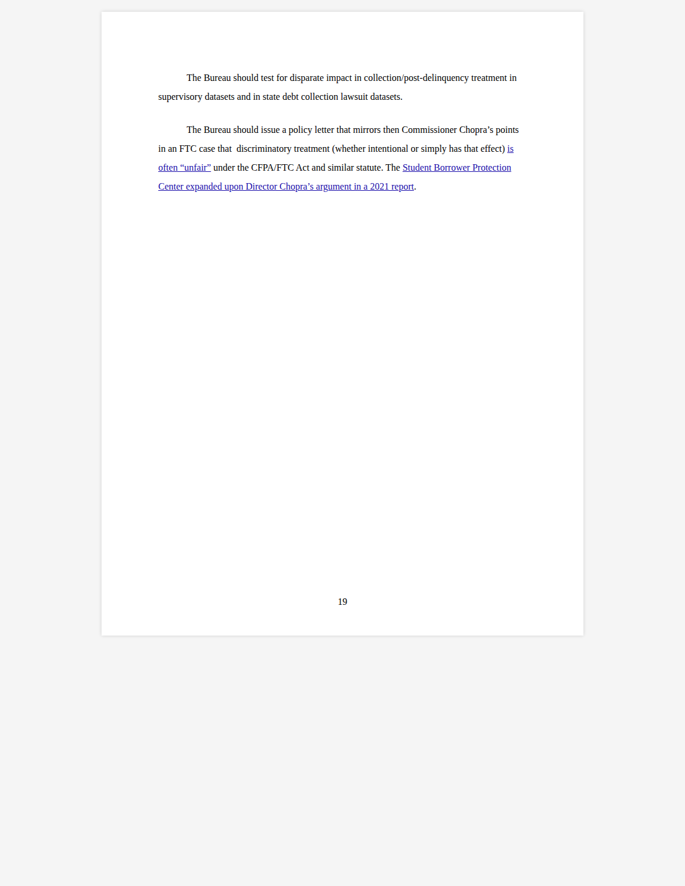The Bureau should test for disparate impact in collection/post-delinquency treatment in supervisory datasets and in state debt collection lawsuit datasets.
The Bureau should issue a policy letter that mirrors then Commissioner Chopra’s points in an FTC case that discriminatory treatment (whether intentional or simply has that effect) is often “unfair” under the CFPA/FTC Act and similar statute. The Student Borrower Protection Center expanded upon Director Chopra’s argument in a 2021 report.
19